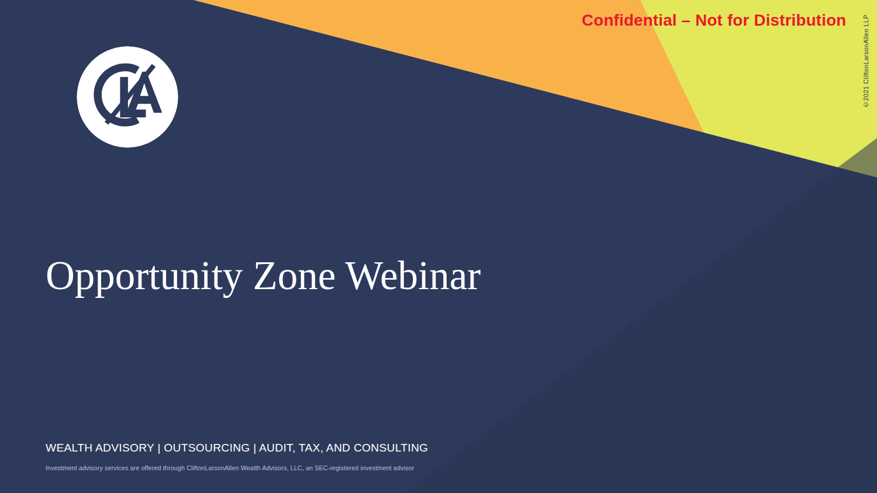Confidential – Not for Distribution
©2021 CliftonLarsonAllen LLP
Opportunity Zone Webinar
WEALTH ADVISORY | OUTSOURCING | AUDIT, TAX, AND CONSULTING
Investment advisory services are offered through CliftonLarsonAllen Wealth Advisors, LLC, an SEC-registered investment advisor